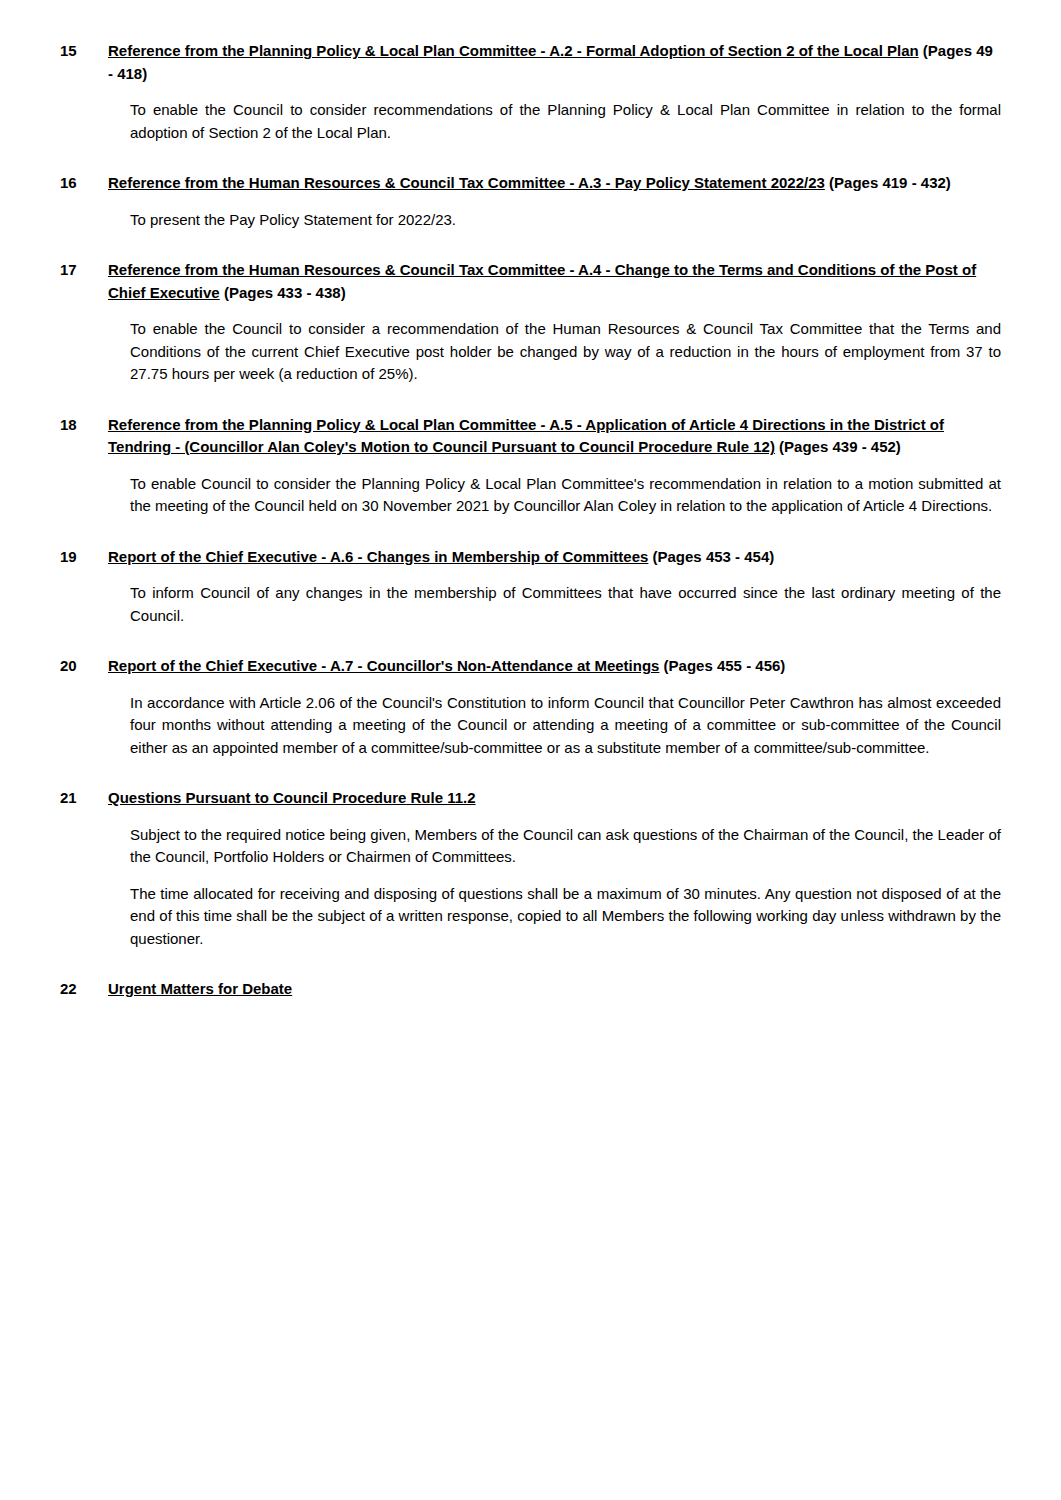15
Reference from the Planning Policy & Local Plan Committee - A.2 - Formal Adoption of Section 2 of the Local Plan (Pages 49 - 418)
To enable the Council to consider recommendations of the Planning Policy & Local Plan Committee in relation to the formal adoption of Section 2 of the Local Plan.
16
Reference from the Human Resources & Council Tax Committee - A.3 - Pay Policy Statement 2022/23 (Pages 419 - 432)
To present the Pay Policy Statement for 2022/23.
17
Reference from the Human Resources & Council Tax Committee - A.4 - Change to the Terms and Conditions of the Post of Chief Executive (Pages 433 - 438)
To enable the Council to consider a recommendation of the Human Resources & Council Tax Committee that the Terms and Conditions of the current Chief Executive post holder be changed by way of a reduction in the hours of employment from 37 to 27.75 hours per week (a reduction of 25%).
18
Reference from the Planning Policy & Local Plan Committee - A.5 - Application of Article 4 Directions in the District of Tendring - (Councillor Alan Coley's Motion to Council Pursuant to Council Procedure Rule 12) (Pages 439 - 452)
To enable Council to consider the Planning Policy & Local Plan Committee's recommendation in relation to a motion submitted at the meeting of the Council held on 30 November 2021 by Councillor Alan Coley in relation to the application of Article 4 Directions.
19
Report of the Chief Executive - A.6 - Changes in Membership of Committees (Pages 453 - 454)
To inform Council of any changes in the membership of Committees that have occurred since the last ordinary meeting of the Council.
20
Report of the Chief Executive - A.7 - Councillor's Non-Attendance at Meetings (Pages 455 - 456)
In accordance with Article 2.06 of the Council's Constitution to inform Council that Councillor Peter Cawthron has almost exceeded four months without attending a meeting of the Council or attending a meeting of a committee or sub-committee of the Council either as an appointed member of a committee/sub-committee or as a substitute member of a committee/sub-committee.
21
Questions Pursuant to Council Procedure Rule 11.2
Subject to the required notice being given, Members of the Council can ask questions of the Chairman of the Council, the Leader of the Council, Portfolio Holders or Chairmen of Committees.
The time allocated for receiving and disposing of questions shall be a maximum of 30 minutes. Any question not disposed of at the end of this time shall be the subject of a written response, copied to all Members the following working day unless withdrawn by the questioner.
22
Urgent Matters for Debate